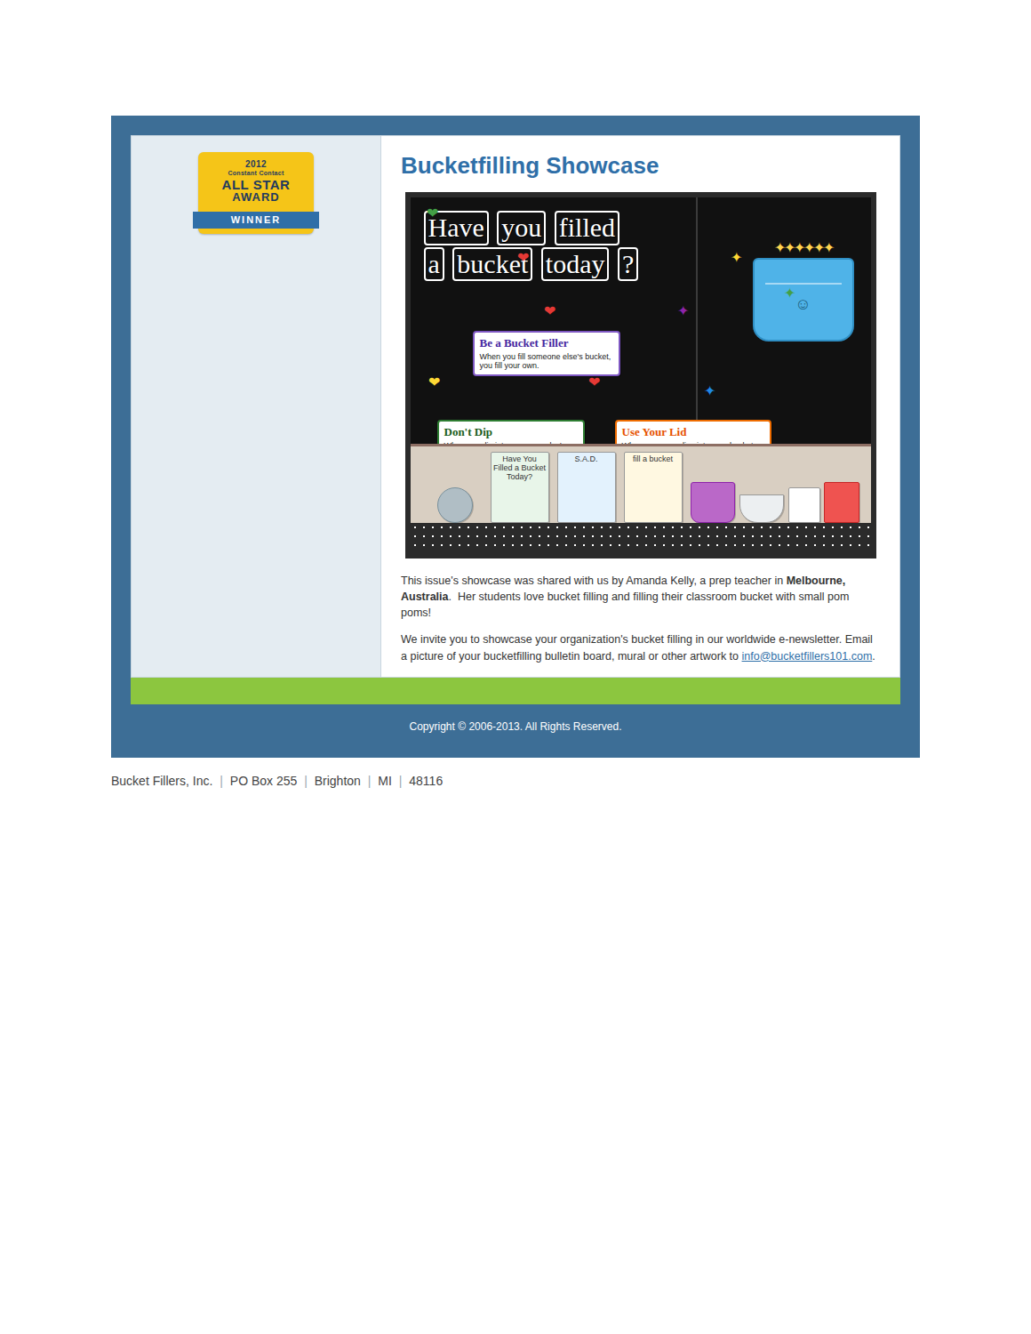2012
Constant Contact ALL STAR AWARD
WINNER
Bucketfilling Showcase
Have you filled
a bucket today ?
✦✦✦✦✦✦
☺
Be a Bucket Filler When you fill someone else's bucket, you fill your own.
Don't Dip When you dip into someone else's bucket, you dip into your own.
Use Your Lid When someone dips into your bucket, your lid controls how much is taken out.
❤
❤
✦
✦
✦
❤
❤
✦
❤
✦
✦
❤
Have You Filled a Bucket Today?
S.A.D.
fill a bucket
This issue's showcase was shared with us by Amanda Kelly, a prep teacher in Melbourne, Australia. Her students love bucket filling and filling their classroom bucket with small pom poms!
We invite you to showcase your organization's bucket filling in our worldwide e-newsletter. Email a picture of your bucketfilling bulletin board, mural or other artwork to info@bucketfillers101.com.
Copyright © 2006-2013. All Rights Reserved.
Bucket Fillers, Inc. | PO Box 255 | Brighton | MI | 48116